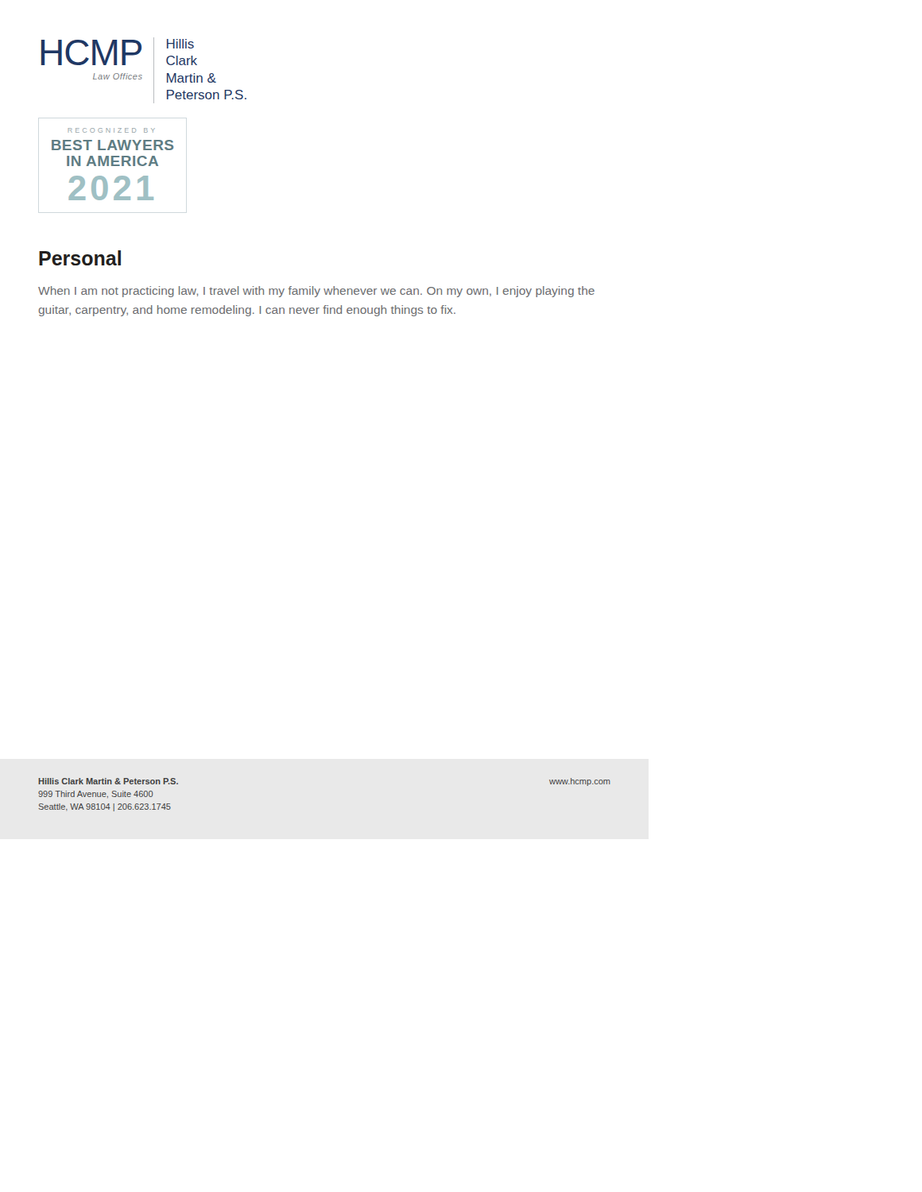HCMP Law Offices
Hillis Clark Martin & Peterson P.S.
RECOGNIZED BY
BEST LAWYERS
IN AMERICA
2021
Personal
When I am not practicing law, I travel with my family whenever we can. On my own, I enjoy playing the guitar, carpentry, and home remodeling. I can never find enough things to fix.
Hillis Clark Martin & Peterson P.S.
999 Third Avenue, Suite 4600
Seattle, WA 98104 | 206.623.1745
www.hcmp.com